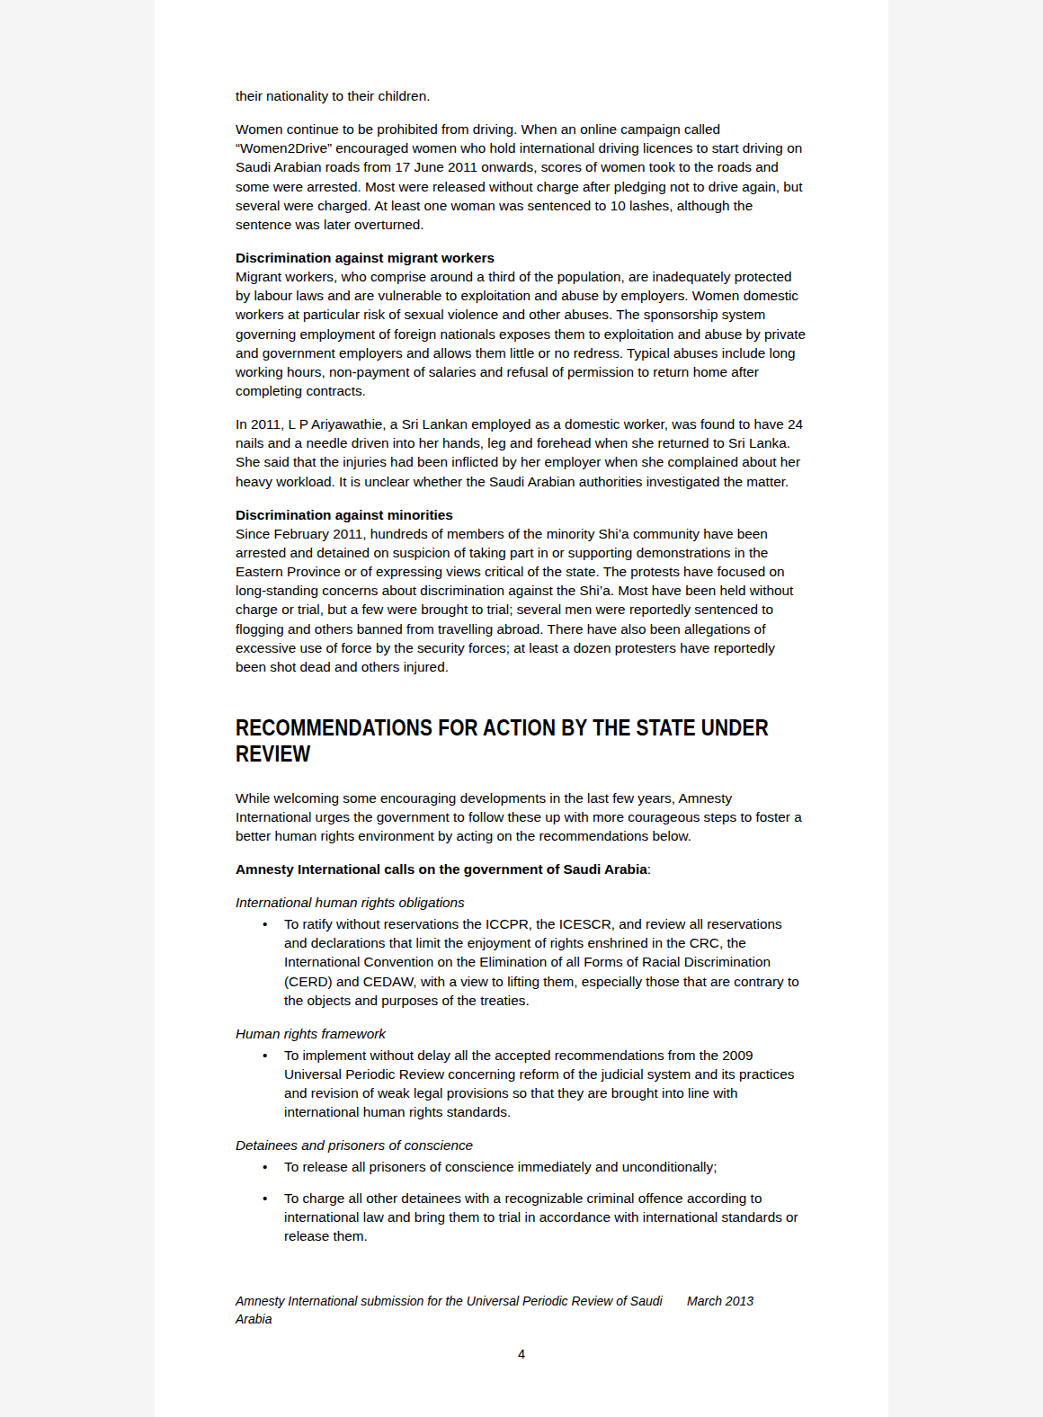their nationality to their children.
Women continue to be prohibited from driving. When an online campaign called “Women2Drive” encouraged women who hold international driving licences to start driving on Saudi Arabian roads from 17 June 2011 onwards, scores of women took to the roads and some were arrested. Most were released without charge after pledging not to drive again, but several were charged. At least one woman was sentenced to 10 lashes, although the sentence was later overturned.
Discrimination against migrant workers
Migrant workers, who comprise around a third of the population, are inadequately protected by labour laws and are vulnerable to exploitation and abuse by employers. Women domestic workers at particular risk of sexual violence and other abuses. The sponsorship system governing employment of foreign nationals exposes them to exploitation and abuse by private and government employers and allows them little or no redress. Typical abuses include long working hours, non-payment of salaries and refusal of permission to return home after completing contracts.
In 2011, L P Ariyawathie, a Sri Lankan employed as a domestic worker, was found to have 24 nails and a needle driven into her hands, leg and forehead when she returned to Sri Lanka. She said that the injuries had been inflicted by her employer when she complained about her heavy workload. It is unclear whether the Saudi Arabian authorities investigated the matter.
Discrimination against minorities
Since February 2011, hundreds of members of the minority Shi’a community have been arrested and detained on suspicion of taking part in or supporting demonstrations in the Eastern Province or of expressing views critical of the state. The protests have focused on long-standing concerns about discrimination against the Shi’a. Most have been held without charge or trial, but a few were brought to trial; several men were reportedly sentenced to flogging and others banned from travelling abroad. There have also been allegations of excessive use of force by the security forces; at least a dozen protesters have reportedly been shot dead and others injured.
RECOMMENDATIONS FOR ACTION BY THE STATE UNDER REVIEW
While welcoming some encouraging developments in the last few years, Amnesty International urges the government to follow these up with more courageous steps to foster a better human rights environment by acting on the recommendations below.
Amnesty International calls on the government of Saudi Arabia:
International human rights obligations
To ratify without reservations the ICCPR, the ICESCR, and review all reservations and declarations that limit the enjoyment of rights enshrined in the CRC, the International Convention on the Elimination of all Forms of Racial Discrimination (CERD) and CEDAW, with a view to lifting them, especially those that are contrary to the objects and purposes of the treaties.
Human rights framework
To implement without delay all the accepted recommendations from the 2009 Universal Periodic Review concerning reform of the judicial system and its practices and revision of weak legal provisions so that they are brought into line with international human rights standards.
Detainees and prisoners of conscience
To release all prisoners of conscience immediately and unconditionally;
To charge all other detainees with a recognizable criminal offence according to international law and bring them to trial in accordance with international standards or release them.
Amnesty International submission for the Universal Periodic Review of Saudi Arabia March 2013
4